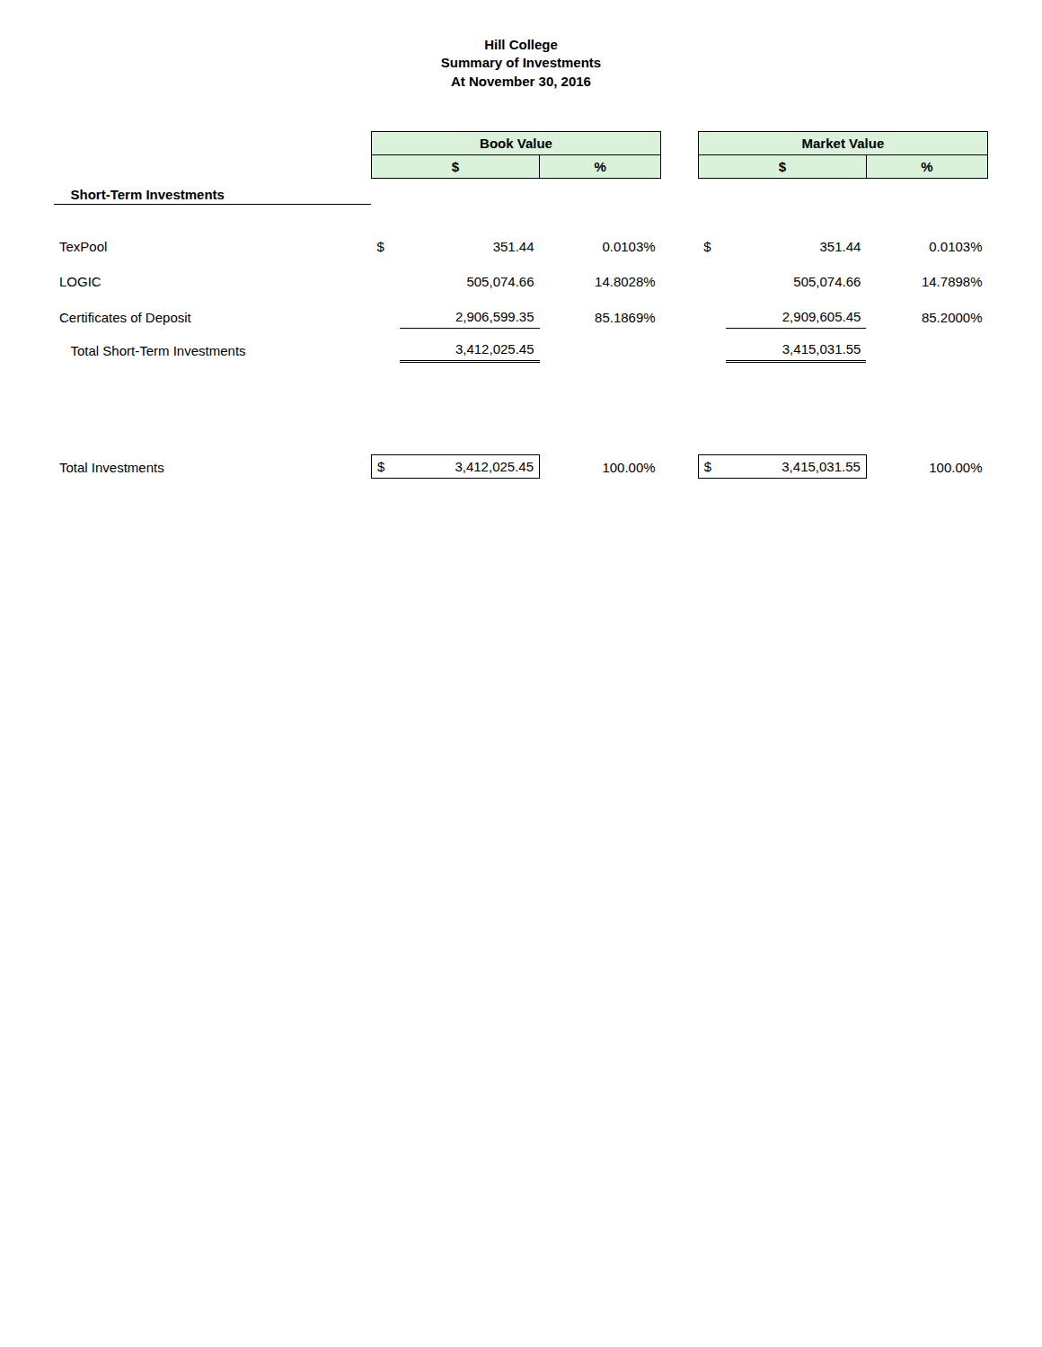Hill College
Summary of Investments
At November 30, 2016
| | Book Value | | Market Value |
| | $ | % | | $ | % |
| Short-Term Investments | | | |
| TexPool | $ | 351.44 | 0.0103% | | $ | 351.44 | 0.0103% |
| LOGIC | | 505,074.66 | 14.8028% | | | 505,074.66 | 14.7898% |
| Certificates of Deposit | | 2,906,599.35 | 85.1869% | | | 2,909,605.45 | 85.2000% |
| Total Short-Term Investments | | 3,412,025.45 | | | | 3,415,031.55 | |
| Total Investments | $ | 3,412,025.45 | 100.00% | | $ | 3,415,031.55 | 100.00% |